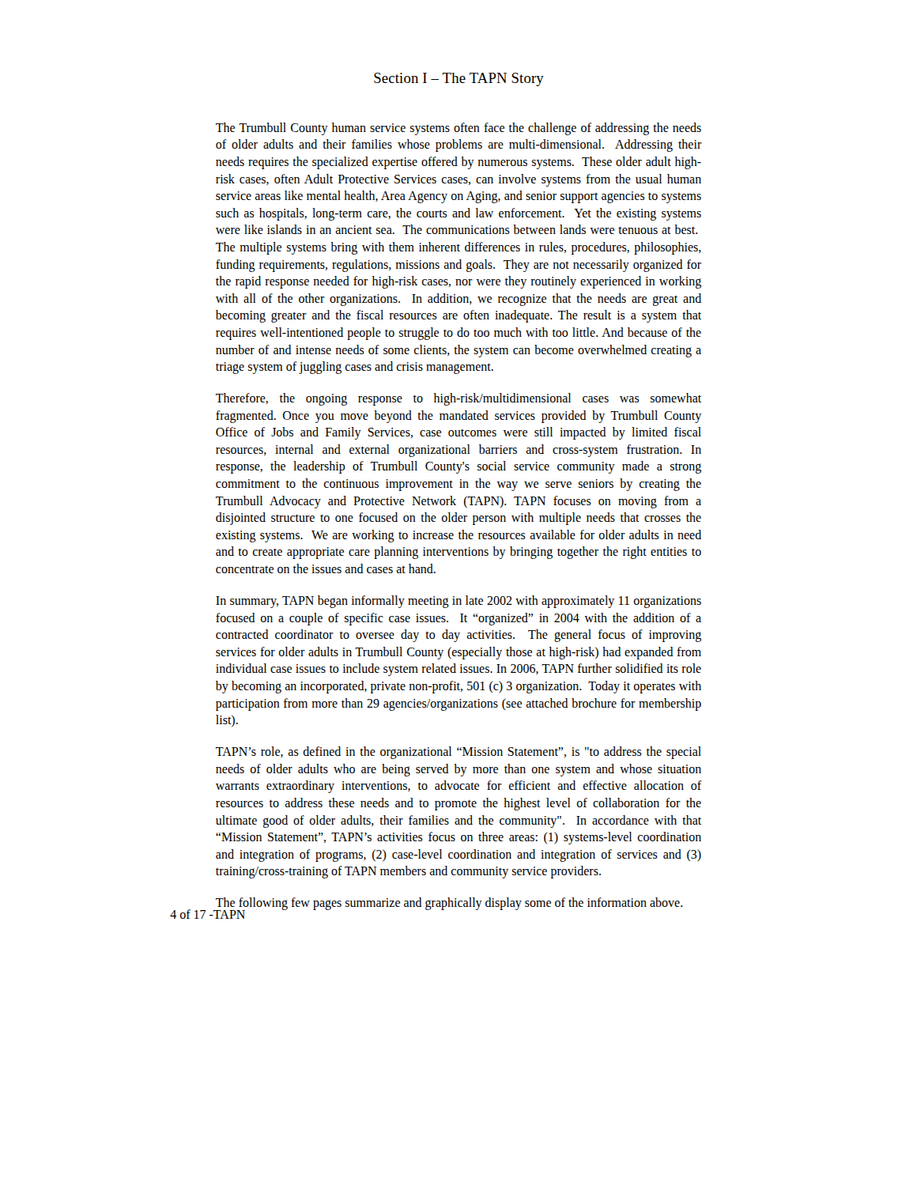Section I – The TAPN Story
The Trumbull County human service systems often face the challenge of addressing the needs of older adults and their families whose problems are multi-dimensional. Addressing their needs requires the specialized expertise offered by numerous systems. These older adult high-risk cases, often Adult Protective Services cases, can involve systems from the usual human service areas like mental health, Area Agency on Aging, and senior support agencies to systems such as hospitals, long-term care, the courts and law enforcement. Yet the existing systems were like islands in an ancient sea. The communications between lands were tenuous at best. The multiple systems bring with them inherent differences in rules, procedures, philosophies, funding requirements, regulations, missions and goals. They are not necessarily organized for the rapid response needed for high-risk cases, nor were they routinely experienced in working with all of the other organizations. In addition, we recognize that the needs are great and becoming greater and the fiscal resources are often inadequate. The result is a system that requires well-intentioned people to struggle to do too much with too little. And because of the number of and intense needs of some clients, the system can become overwhelmed creating a triage system of juggling cases and crisis management.
Therefore, the ongoing response to high-risk/multidimensional cases was somewhat fragmented. Once you move beyond the mandated services provided by Trumbull County Office of Jobs and Family Services, case outcomes were still impacted by limited fiscal resources, internal and external organizational barriers and cross-system frustration. In response, the leadership of Trumbull County's social service community made a strong commitment to the continuous improvement in the way we serve seniors by creating the Trumbull Advocacy and Protective Network (TAPN). TAPN focuses on moving from a disjointed structure to one focused on the older person with multiple needs that crosses the existing systems. We are working to increase the resources available for older adults in need and to create appropriate care planning interventions by bringing together the right entities to concentrate on the issues and cases at hand.
In summary, TAPN began informally meeting in late 2002 with approximately 11 organizations focused on a couple of specific case issues. It “organized” in 2004 with the addition of a contracted coordinator to oversee day to day activities. The general focus of improving services for older adults in Trumbull County (especially those at high-risk) had expanded from individual case issues to include system related issues. In 2006, TAPN further solidified its role by becoming an incorporated, private non-profit, 501 (c) 3 organization. Today it operates with participation from more than 29 agencies/organizations (see attached brochure for membership list).
TAPN’s role, as defined in the organizational “Mission Statement”, is "to address the special needs of older adults who are being served by more than one system and whose situation warrants extraordinary interventions, to advocate for efficient and effective allocation of resources to address these needs and to promote the highest level of collaboration for the ultimate good of older adults, their families and the community". In accordance with that “Mission Statement”, TAPN’s activities focus on three areas: (1) systems-level coordination and integration of programs, (2) case-level coordination and integration of services and (3) training/cross-training of TAPN members and community service providers.
The following few pages summarize and graphically display some of the information above.
4 of 17 -TAPN